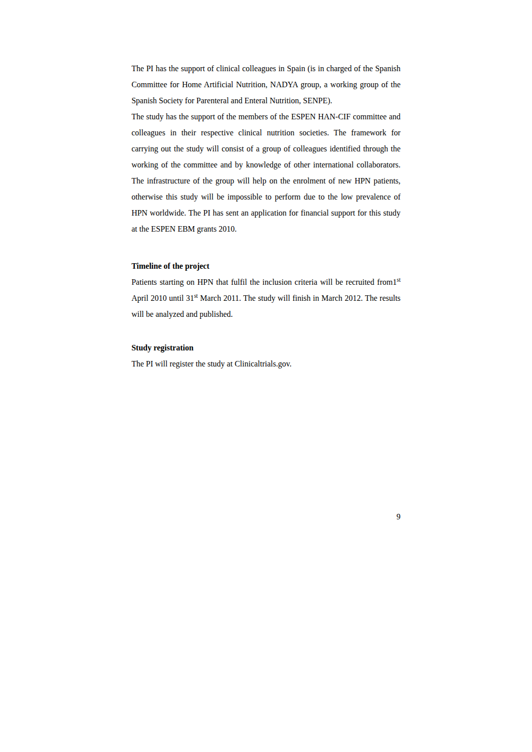The PI has the support of clinical colleagues in Spain (is in charged of the Spanish Committee for Home Artificial Nutrition, NADYA group, a working group of the Spanish Society for Parenteral and Enteral Nutrition, SENPE).
The study has the support of the members of the ESPEN HAN-CIF committee and colleagues in their respective clinical nutrition societies. The framework for carrying out the study will consist of a group of colleagues identified through the working of the committee and by knowledge of other international collaborators. The infrastructure of the group will help on the enrolment of new HPN patients, otherwise this study will be impossible to perform due to the low prevalence of HPN worldwide. The PI has sent an application for financial support for this study at the ESPEN EBM grants 2010.
Timeline of the project
Patients starting on HPN that fulfil the inclusion criteria will be recruited from1st April 2010 until 31st March 2011. The study will finish in March 2012. The results will be analyzed and published.
Study registration
The PI will register the study at Clinicaltrials.gov.
9